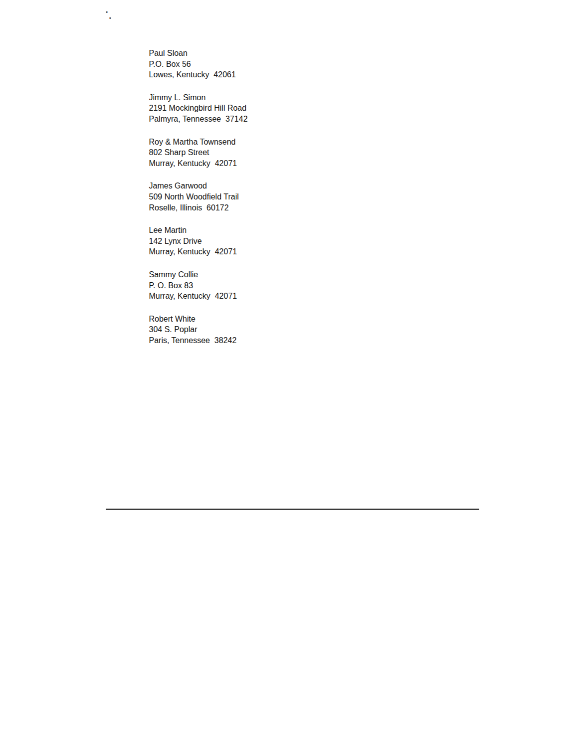•
•
Paul Sloan
P.O. Box 56
Lowes, Kentucky 42061
Jimmy L. Simon
2191 Mockingbird Hill Road
Palmyra, Tennessee 37142
Roy & Martha Townsend
802 Sharp Street
Murray, Kentucky 42071
James Garwood
509 North Woodfield Trail
Roselle, Illinois 60172
Lee Martin
142 Lynx Drive
Murray, Kentucky 42071
Sammy Collie
P. O. Box 83
Murray, Kentucky 42071
Robert White
304 S. Poplar
Paris, Tennessee 38242